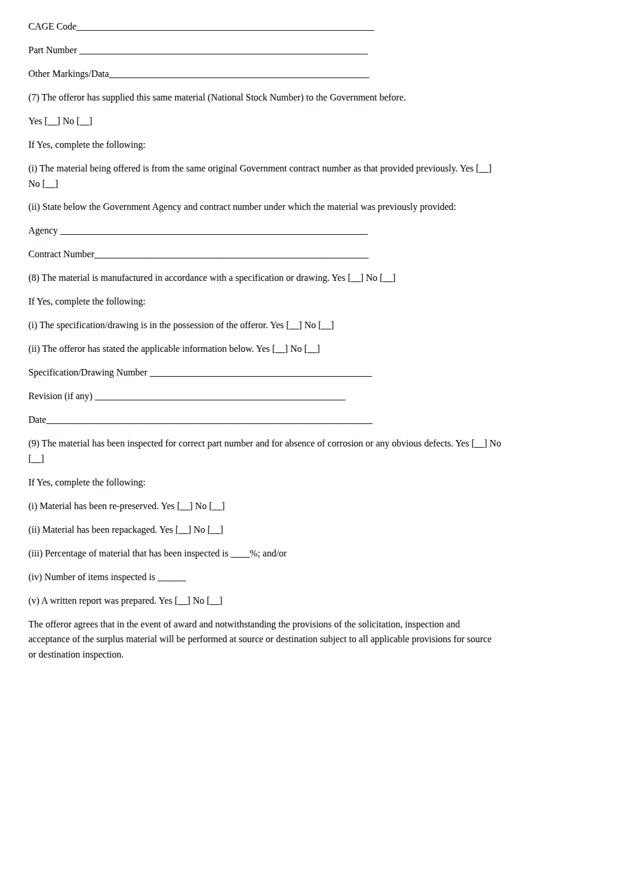CAGE Code_______________________________________________________________
Part Number _____________________________________________________________
Other Markings/Data_______________________________________________________
(7) The offeror has supplied this same material (National Stock Number) to the Government before.
Yes [__] No [__]
If Yes, complete the following:
(i) The material being offered is from the same original Government contract number as that provided previously. Yes [__] No [__]
(ii) State below the Government Agency and contract number under which the material was previously provided:
Agency _________________________________________________________________
Contract Number__________________________________________________________
(8) The material is manufactured in accordance with a specification or drawing. Yes [__] No [__]
If Yes, complete the following:
(i) The specification/drawing is in the possession of the offeror. Yes [__] No [__]
(ii) The offeror has stated the applicable information below. Yes [__] No [__]
Specification/Drawing Number _______________________________________________
Revision (if any) _____________________________________________________
Date_____________________________________________________________________
(9) The material has been inspected for correct part number and for absence of corrosion or any obvious defects. Yes [__] No [__]
If Yes, complete the following:
(i) Material has been re-preserved. Yes [__] No [__]
(ii) Material has been repackaged. Yes [__] No [__]
(iii) Percentage of material that has been inspected is ____%; and/or
(iv) Number of items inspected is ______
(v) A written report was prepared. Yes [__] No [__]
The offeror agrees that in the event of award and notwithstanding the provisions of the solicitation, inspection and acceptance of the surplus material will be performed at source or destination subject to all applicable provisions for source or destination inspection.